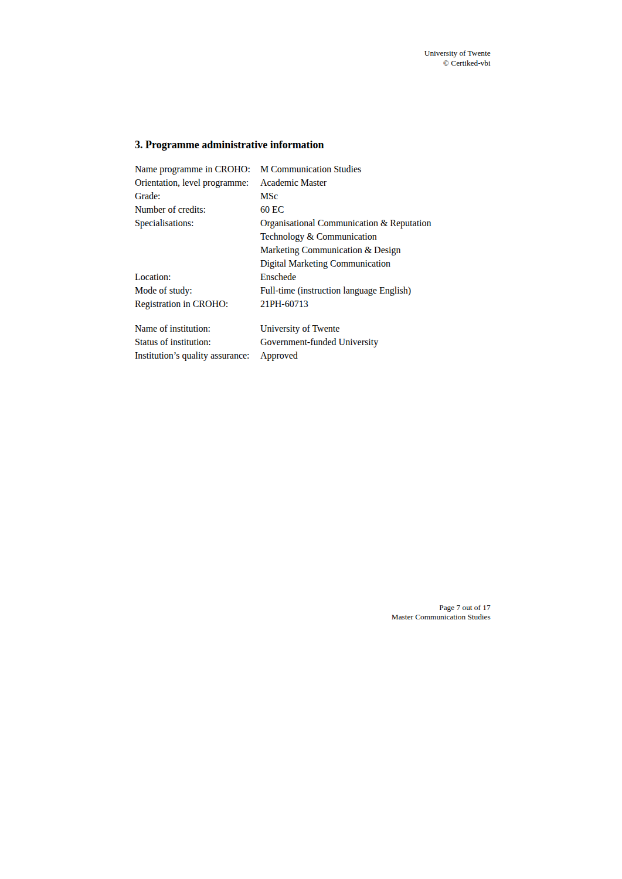University of Twente
© Certiked-vbi
3. Programme administrative information
| Name programme in CROHO: | M Communication Studies |
| Orientation, level programme: | Academic Master |
| Grade: | MSc |
| Number of credits: | 60 EC |
| Specialisations: | Organisational Communication & Reputation |
| | Technology & Communication |
| | Marketing Communication & Design |
| | Digital Marketing Communication |
| Location: | Enschede |
| Mode of study: | Full-time (instruction language English) |
| Registration in CROHO: | 21PH-60713 |
| Name of institution: | University of Twente |
| Status of institution: | Government-funded University |
| Institution’s quality assurance: | Approved |
Page 7 out of 17
Master Communication Studies